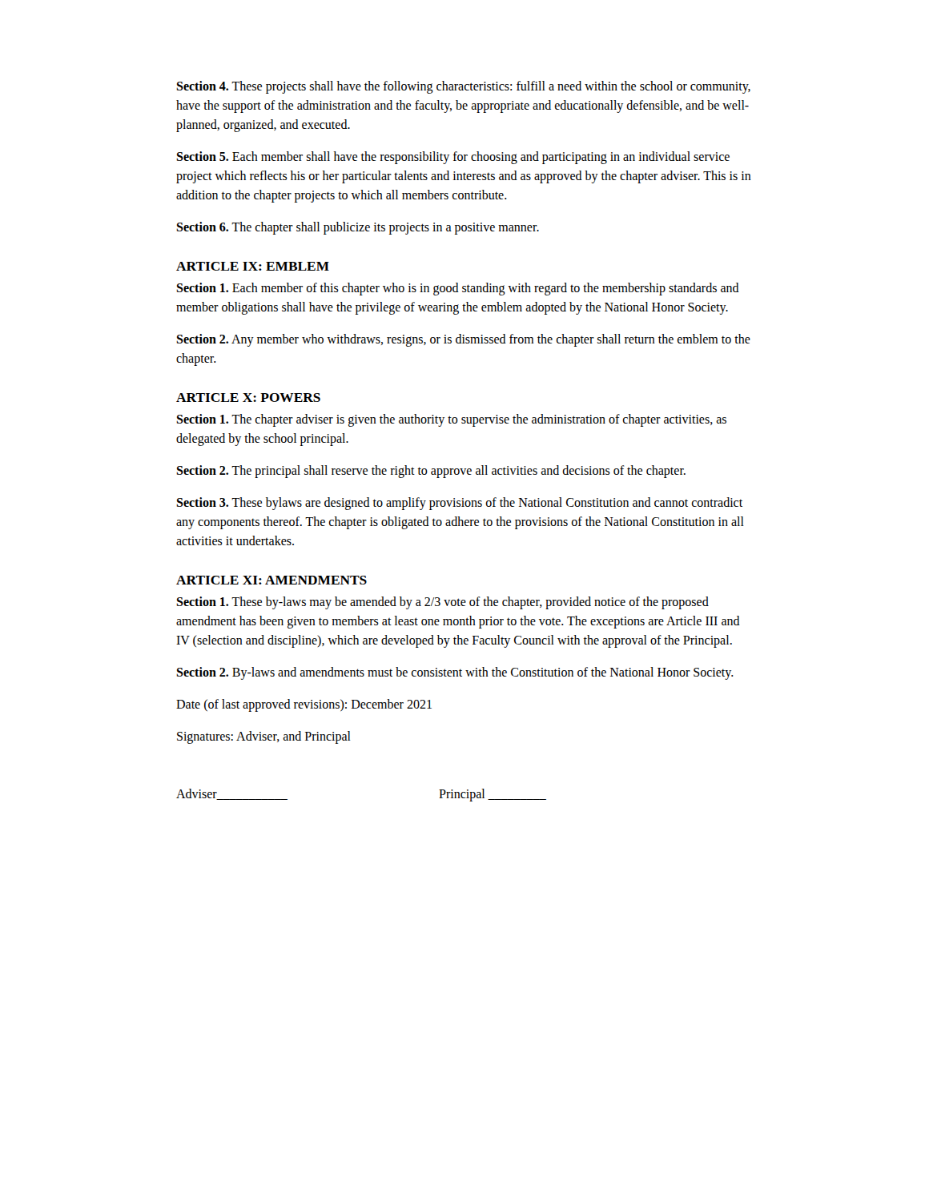Section 4. These projects shall have the following characteristics: fulfill a need within the school or community, have the support of the administration and the faculty, be appropriate and educationally defensible, and be well-planned, organized, and executed.
Section 5. Each member shall have the responsibility for choosing and participating in an individual service project which reflects his or her particular talents and interests and as approved by the chapter adviser. This is in addition to the chapter projects to which all members contribute.
Section 6. The chapter shall publicize its projects in a positive manner.
ARTICLE IX: EMBLEM
Section 1. Each member of this chapter who is in good standing with regard to the membership standards and member obligations shall have the privilege of wearing the emblem adopted by the National Honor Society.
Section 2. Any member who withdraws, resigns, or is dismissed from the chapter shall return the emblem to the chapter.
ARTICLE X: POWERS
Section 1. The chapter adviser is given the authority to supervise the administration of chapter activities, as delegated by the school principal.
Section 2. The principal shall reserve the right to approve all activities and decisions of the chapter.
Section 3. These bylaws are designed to amplify provisions of the National Constitution and cannot contradict any components thereof. The chapter is obligated to adhere to the provisions of the National Constitution in all activities it undertakes.
ARTICLE XI: AMENDMENTS
Section 1. These by-laws may be amended by a 2/3 vote of the chapter, provided notice of the proposed amendment has been given to members at least one month prior to the vote. The exceptions are Article III and IV (selection and discipline), which are developed by the Faculty Council with the approval of the Principal.
Section 2. By-laws and amendments must be consistent with the Constitution of the National Honor Society.
Date (of last approved revisions): December 2021
Signatures: Adviser, and Principal
Adviser___________ Principal _________